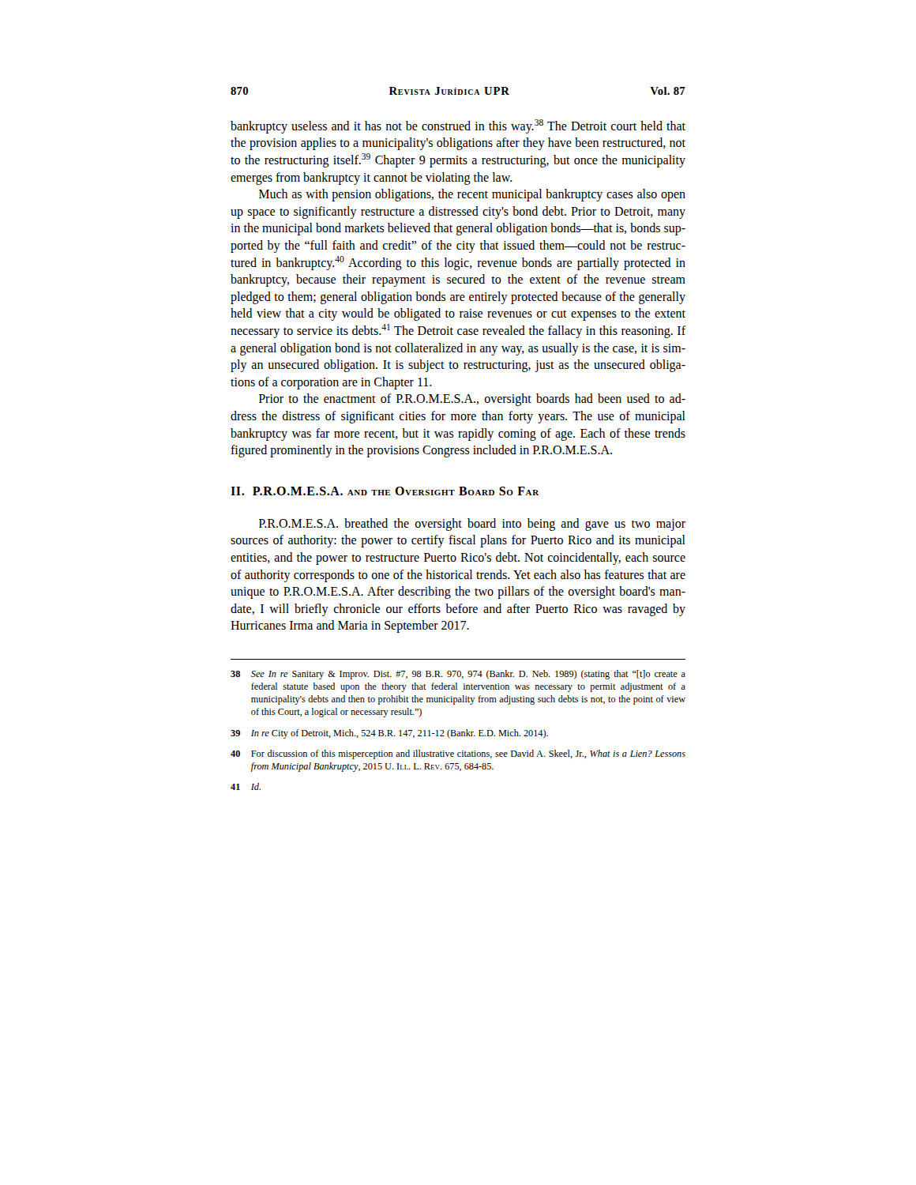870 Revista Jurídica UPR Vol. 87
bankruptcy useless and it has not be construed in this way.38 The Detroit court held that the provision applies to a municipality's obligations after they have been restructured, not to the restructuring itself.39 Chapter 9 permits a restructuring, but once the municipality emerges from bankruptcy it cannot be violating the law.
Much as with pension obligations, the recent municipal bankruptcy cases also open up space to significantly restructure a distressed city's bond debt. Prior to Detroit, many in the municipal bond markets believed that general obligation bonds—that is, bonds supported by the “full faith and credit” of the city that issued them—could not be restructured in bankruptcy.40 According to this logic, revenue bonds are partially protected in bankruptcy, because their repayment is secured to the extent of the revenue stream pledged to them; general obligation bonds are entirely protected because of the generally held view that a city would be obligated to raise revenues or cut expenses to the extent necessary to service its debts.41 The Detroit case revealed the fallacy in this reasoning. If a general obligation bond is not collateralized in any way, as usually is the case, it is simply an unsecured obligation. It is subject to restructuring, just as the unsecured obligations of a corporation are in Chapter 11.
Prior to the enactment of P.R.O.M.E.S.A., oversight boards had been used to address the distress of significant cities for more than forty years. The use of municipal bankruptcy was far more recent, but it was rapidly coming of age. Each of these trends figured prominently in the provisions Congress included in P.R.O.M.E.S.A.
II. P.R.O.M.E.S.A. and the Oversight Board So Far
P.R.O.M.E.S.A. breathed the oversight board into being and gave us two major sources of authority: the power to certify fiscal plans for Puerto Rico and its municipal entities, and the power to restructure Puerto Rico's debt. Not coincidentally, each source of authority corresponds to one of the historical trends. Yet each also has features that are unique to P.R.O.M.E.S.A. After describing the two pillars of the oversight board's mandate, I will briefly chronicle our efforts before and after Puerto Rico was ravaged by Hurricanes Irma and Maria in September 2017.
38 See In re Sanitary & Improv. Dist. #7, 98 B.R. 970, 974 (Bankr. D. Neb. 1989) (stating that “[t]o create a federal statute based upon the theory that federal intervention was necessary to permit adjustment of a municipality's debts and then to prohibit the municipality from adjusting such debts is not, to the point of view of this Court, a logical or necessary result.”)
39 In re City of Detroit, Mich., 524 B.R. 147, 211-12 (Bankr. E.D. Mich. 2014).
40 For discussion of this misperception and illustrative citations, see David A. Skeel, Jr., What is a Lien? Lessons from Municipal Bankruptcy, 2015 U. Ill. L. Rev. 675, 684-85.
41 Id.